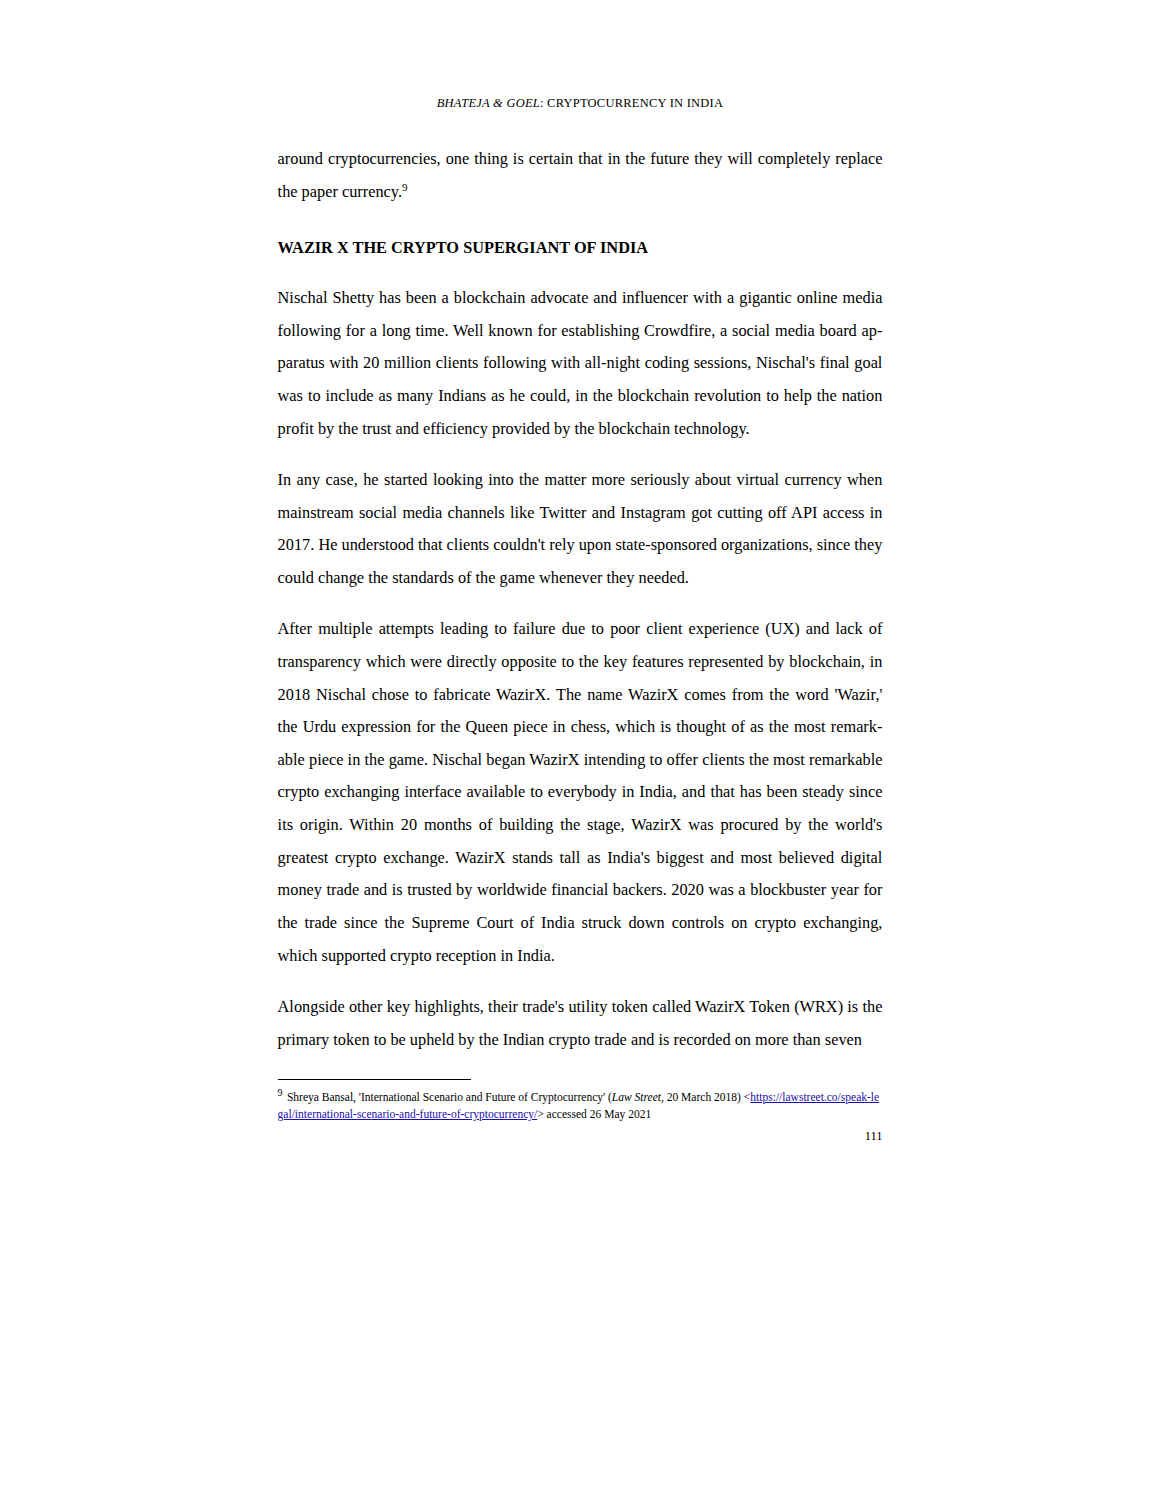BHATEJA & GOEL: CRYPTOCURRENCY IN INDIA
around cryptocurrencies, one thing is certain that in the future they will completely replace the paper currency.9
WAZIR X THE CRYPTO SUPERGIANT OF INDIA
Nischal Shetty has been a blockchain advocate and influencer with a gigantic online media following for a long time. Well known for establishing Crowdfire, a social media board apparatus with 20 million clients following with all-night coding sessions, Nischal's final goal was to include as many Indians as he could, in the blockchain revolution to help the nation profit by the trust and efficiency provided by the blockchain technology.
In any case, he started looking into the matter more seriously about virtual currency when mainstream social media channels like Twitter and Instagram got cutting off API access in 2017. He understood that clients couldn't rely upon state-sponsored organizations, since they could change the standards of the game whenever they needed.
After multiple attempts leading to failure due to poor client experience (UX) and lack of transparency which were directly opposite to the key features represented by blockchain, in 2018 Nischal chose to fabricate WazirX. The name WazirX comes from the word 'Wazir,' the Urdu expression for the Queen piece in chess, which is thought of as the most remarkable piece in the game. Nischal began WazirX intending to offer clients the most remarkable crypto exchanging interface available to everybody in India, and that has been steady since its origin. Within 20 months of building the stage, WazirX was procured by the world's greatest crypto exchange. WazirX stands tall as India's biggest and most believed digital money trade and is trusted by worldwide financial backers. 2020 was a blockbuster year for the trade since the Supreme Court of India struck down controls on crypto exchanging, which supported crypto reception in India.
Alongside other key highlights, their trade's utility token called WazirX Token (WRX) is the primary token to be upheld by the Indian crypto trade and is recorded on more than seven
9 Shreya Bansal, 'International Scenario and Future of Cryptocurrency' (Law Street, 20 March 2018) <https://lawstreet.co/speak-legal/international-scenario-and-future-of-cryptocurrency/> accessed 26 May 2021
111